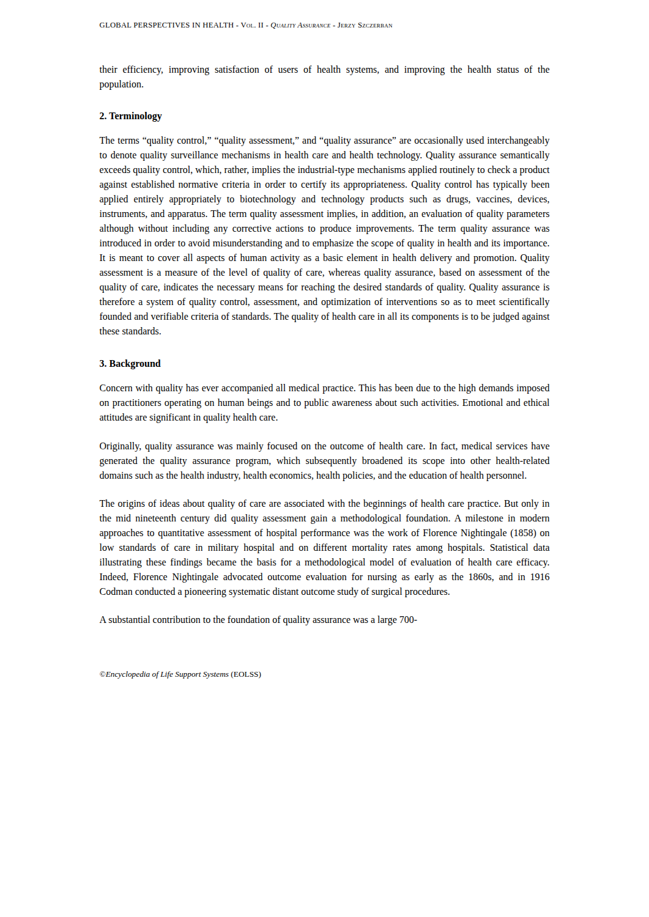GLOBAL PERSPECTIVES IN HEALTH - Vol. II - Quality Assurance - Jerzy Szczerban
their efficiency, improving satisfaction of users of health systems, and improving the health status of the population.
2. Terminology
The terms “quality control,” “quality assessment,” and “quality assurance” are occasionally used interchangeably to denote quality surveillance mechanisms in health care and health technology. Quality assurance semantically exceeds quality control, which, rather, implies the industrial-type mechanisms applied routinely to check a product against established normative criteria in order to certify its appropriateness. Quality control has typically been applied entirely appropriately to biotechnology and technology products such as drugs, vaccines, devices, instruments, and apparatus. The term quality assessment implies, in addition, an evaluation of quality parameters although without including any corrective actions to produce improvements. The term quality assurance was introduced in order to avoid misunderstanding and to emphasize the scope of quality in health and its importance. It is meant to cover all aspects of human activity as a basic element in health delivery and promotion. Quality assessment is a measure of the level of quality of care, whereas quality assurance, based on assessment of the quality of care, indicates the necessary means for reaching the desired standards of quality. Quality assurance is therefore a system of quality control, assessment, and optimization of interventions so as to meet scientifically founded and verifiable criteria of standards. The quality of health care in all its components is to be judged against these standards.
3. Background
Concern with quality has ever accompanied all medical practice. This has been due to the high demands imposed on practitioners operating on human beings and to public awareness about such activities. Emotional and ethical attitudes are significant in quality health care.
Originally, quality assurance was mainly focused on the outcome of health care. In fact, medical services have generated the quality assurance program, which subsequently broadened its scope into other health-related domains such as the health industry, health economics, health policies, and the education of health personnel.
The origins of ideas about quality of care are associated with the beginnings of health care practice. But only in the mid nineteenth century did quality assessment gain a methodological foundation. A milestone in modern approaches to quantitative assessment of hospital performance was the work of Florence Nightingale (1858) on low standards of care in military hospital and on different mortality rates among hospitals. Statistical data illustrating these findings became the basis for a methodological model of evaluation of health care efficacy. Indeed, Florence Nightingale advocated outcome evaluation for nursing as early as the 1860s, and in 1916 Codman conducted a pioneering systematic distant outcome study of surgical procedures.
A substantial contribution to the foundation of quality assurance was a large 700-
©Encyclopedia of Life Support Systems (EOLSS)